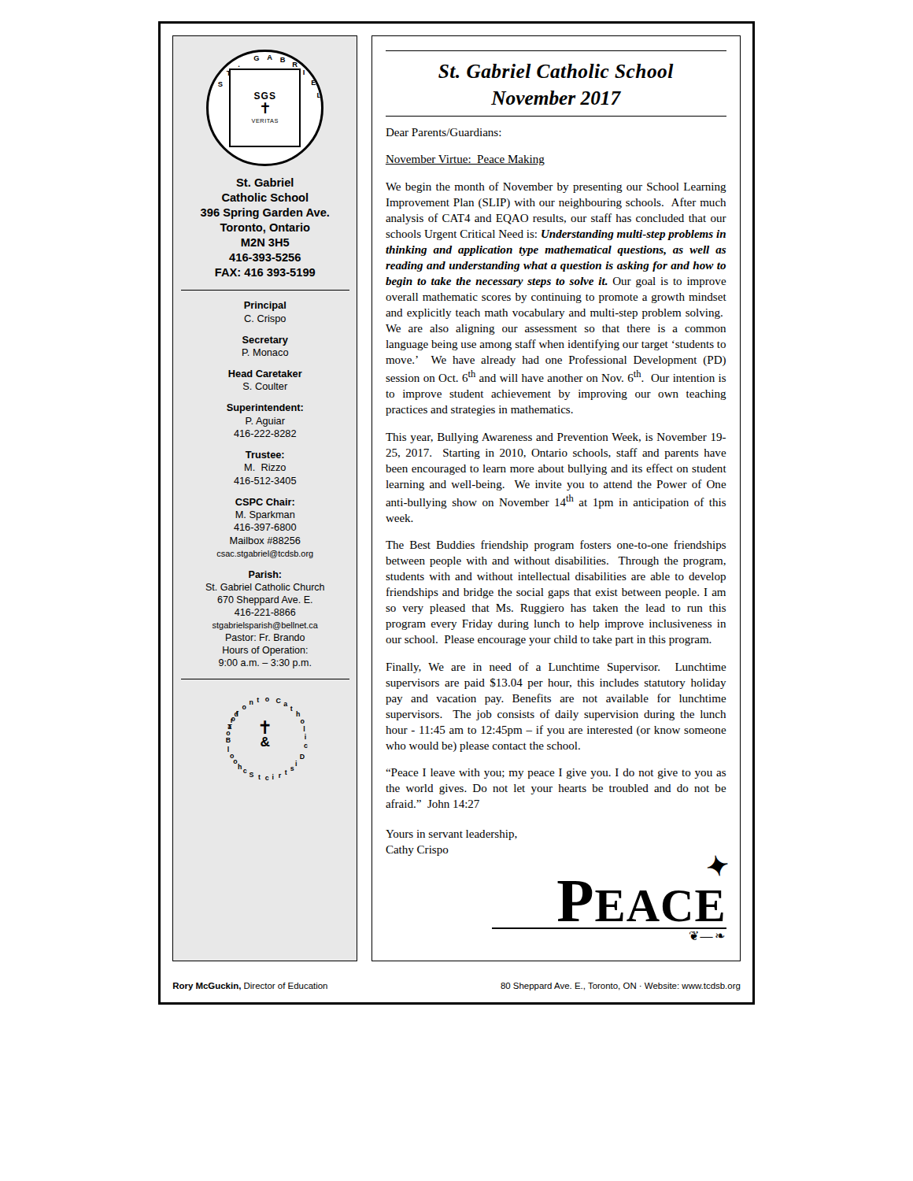S T . G A B R I E L
SGS ✝ VERITAS
St. Gabriel
Catholic School
396 Spring Garden Ave.
Toronto, Ontario
M2N 3H5
416-393-5256
FAX: 416 393-5199
Principal
C. Crispo
Secretary
P. Monaco
Head Caretaker
S. Coulter
Superintendent:
P. Aguiar
416-222-8282
Trustee:
M. Rizzo
416-512-3405
CSPC Chair:
M. Sparkman
416-397-6800
Mailbox #88256
csac.stgabriel@tcdsb.org
Parish:
St. Gabriel Catholic Church
670 Sheppard Ave. E.
416-221-8866
stgabrielsparish@bellnet.ca
Pastor: Fr. Brando
Hours of Operation:
9:00 a.m. – 3:30 p.m.
T o r o n t o C a t h o l i c D i s t r i c t S c h o o l B o a r d
✝ &
St. Gabriel Catholic School
November 2017
Dear Parents/Guardians:
November Virtue: Peace Making
We begin the month of November by presenting our School Learning Improvement Plan (SLIP) with our neighbouring schools. After much analysis of CAT4 and EQAO results, our staff has concluded that our schools Urgent Critical Need is: Understanding multi-step problems in thinking and application type mathematical questions, as well as reading and understanding what a question is asking for and how to begin to take the necessary steps to solve it. Our goal is to improve overall mathematic scores by continuing to promote a growth mindset and explicitly teach math vocabulary and multi-step problem solving. We are also aligning our assessment so that there is a common language being use among staff when identifying our target ‘students to move.’ We have already had one Professional Development (PD) session on Oct. 6th and will have another on Nov. 6th. Our intention is to improve student achievement by improving our own teaching practices and strategies in mathematics.
This year, Bullying Awareness and Prevention Week, is November 19-25, 2017. Starting in 2010, Ontario schools, staff and parents have been encouraged to learn more about bullying and its effect on student learning and well-being. We invite you to attend the Power of One anti-bullying show on November 14th at 1pm in anticipation of this week.
The Best Buddies friendship program fosters one-to-one friendships between people with and without disabilities. Through the program, students with and without intellectual disabilities are able to develop friendships and bridge the social gaps that exist between people. I am so very pleased that Ms. Ruggiero has taken the lead to run this program every Friday during lunch to help improve inclusiveness in our school. Please encourage your child to take part in this program.
Finally, We are in need of a Lunchtime Supervisor. Lunchtime supervisors are paid $13.04 per hour, this includes statutory holiday pay and vacation pay. Benefits are not available for lunchtime supervisors. The job consists of daily supervision during the lunch hour - 11:45 am to 12:45pm – if you are interested (or know someone who would be) please contact the school.
“Peace I leave with you; my peace I give you. I do not give to you as the world gives. Do not let your hearts be troubled and do not be afraid.” John 14:27
Yours in servant leadership,
Cathy Crispo
PEACE✦ ❦—❧
Rory McGuckin, Director of Education
80 Sheppard Ave. E., Toronto, ON · Website: www.tcdsb.org